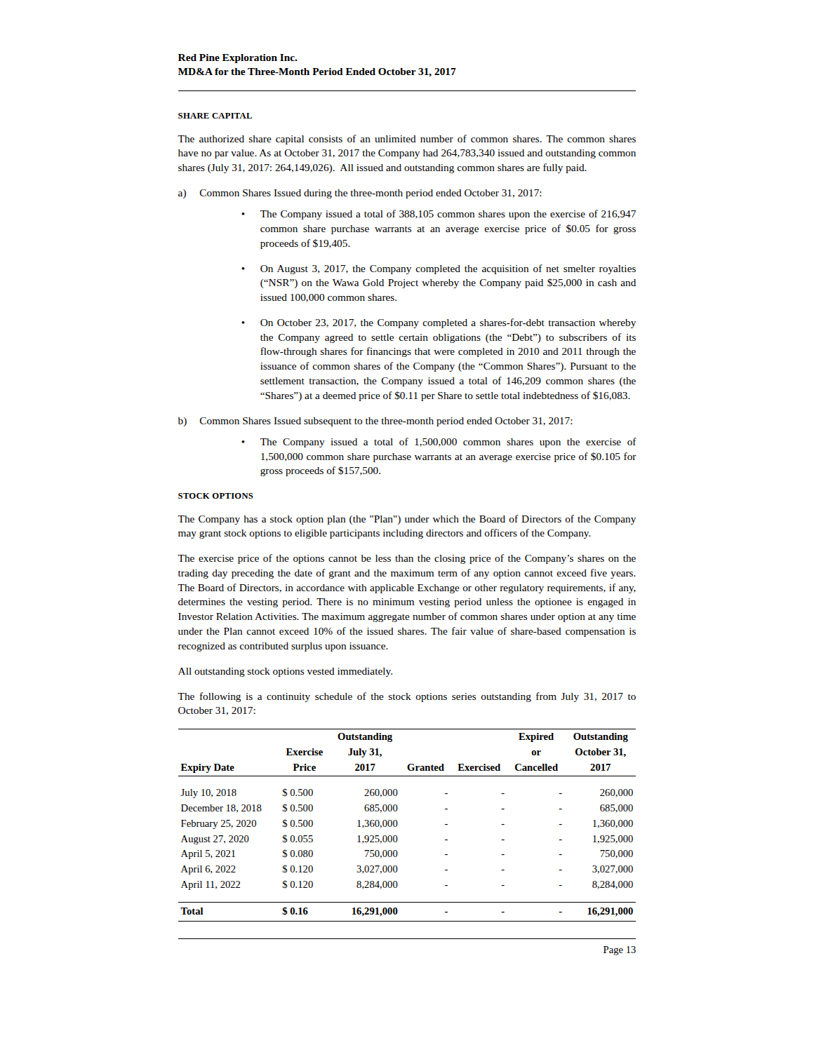Red Pine Exploration Inc.
MD&A for the Three-Month Period Ended October 31, 2017
Share Capital
The authorized share capital consists of an unlimited number of common shares. The common shares have no par value. As at October 31, 2017 the Company had 264,783,340 issued and outstanding common shares (July 31, 2017: 264,149,026). All issued and outstanding common shares are fully paid.
a) Common Shares Issued during the three-month period ended October 31, 2017:
The Company issued a total of 388,105 common shares upon the exercise of 216,947 common share purchase warrants at an average exercise price of $0.05 for gross proceeds of $19,405.
On August 3, 2017, the Company completed the acquisition of net smelter royalties (“NSR”) on the Wawa Gold Project whereby the Company paid $25,000 in cash and issued 100,000 common shares.
On October 23, 2017, the Company completed a shares-for-debt transaction whereby the Company agreed to settle certain obligations (the “Debt”) to subscribers of its flow-through shares for financings that were completed in 2010 and 2011 through the issuance of common shares of the Company (the “Common Shares”). Pursuant to the settlement transaction, the Company issued a total of 146,209 common shares (the “Shares”) at a deemed price of $0.11 per Share to settle total indebtedness of $16,083.
b) Common Shares Issued subsequent to the three-month period ended October 31, 2017:
The Company issued a total of 1,500,000 common shares upon the exercise of 1,500,000 common share purchase warrants at an average exercise price of $0.105 for gross proceeds of $157,500.
Stock Options
The Company has a stock option plan (the "Plan") under which the Board of Directors of the Company may grant stock options to eligible participants including directors and officers of the Company.
The exercise price of the options cannot be less than the closing price of the Company’s shares on the trading day preceding the date of grant and the maximum term of any option cannot exceed five years. The Board of Directors, in accordance with applicable Exchange or other regulatory requirements, if any, determines the vesting period. There is no minimum vesting period unless the optionee is engaged in Investor Relation Activities. The maximum aggregate number of common shares under option at any time under the Plan cannot exceed 10% of the issued shares. The fair value of share-based compensation is recognized as contributed surplus upon issuance.
All outstanding stock options vested immediately.
The following is a continuity schedule of the stock options series outstanding from July 31, 2017 to October 31, 2017:
| | | Outstanding | | | Expired | Outstanding |
| --- | --- | --- | --- | --- | --- | --- |
| | Exercise | July 31, | | | or | October 31, |
| Expiry Date | Price | 2017 | Granted | Exercised | Cancelled | 2017 |
| July 10, 2018 | $ 0.500 | 260,000 | - | - | - | 260,000 |
| December 18, 2018 | $ 0.500 | 685,000 | - | - | - | 685,000 |
| February 25, 2020 | $ 0.500 | 1,360,000 | - | - | - | 1,360,000 |
| August 27, 2020 | $ 0.055 | 1,925,000 | - | - | - | 1,925,000 |
| April 5, 2021 | $ 0.080 | 750,000 | - | - | - | 750,000 |
| April 6, 2022 | $ 0.120 | 3,027,000 | - | - | - | 3,027,000 |
| April 11, 2022 | $ 0.120 | 8,284,000 | - | - | - | 8,284,000 |
| Total | $ 0.16 | 16,291,000 | - | - | - | 16,291,000 |
Page 13